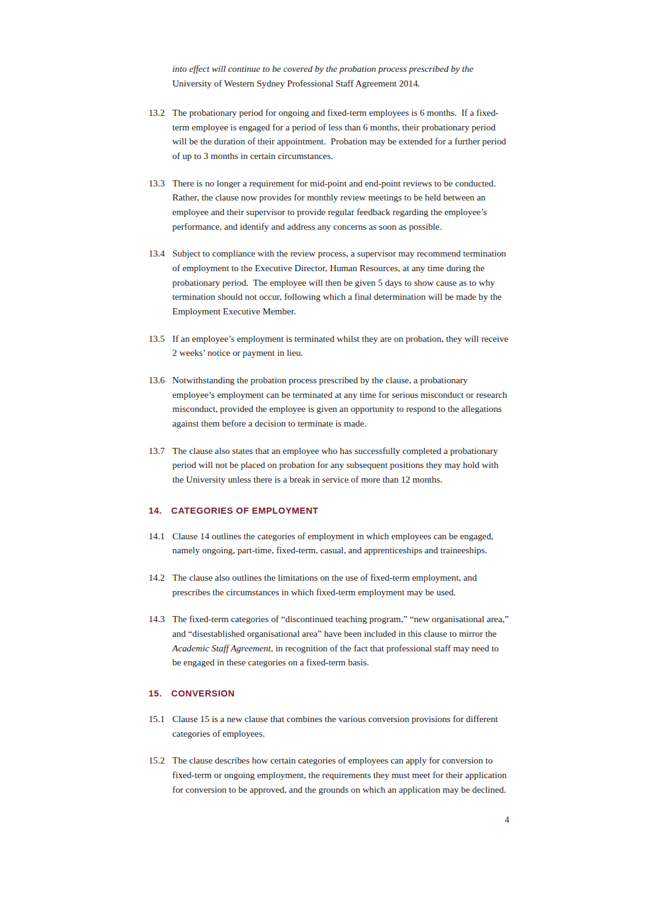into effect will continue to be covered by the probation process prescribed by the University of Western Sydney Professional Staff Agreement 2014.
13.2
The probationary period for ongoing and fixed-term employees is 6 months. If a fixed-term employee is engaged for a period of less than 6 months, their probationary period will be the duration of their appointment. Probation may be extended for a further period of up to 3 months in certain circumstances.
13.3
There is no longer a requirement for mid-point and end-point reviews to be conducted. Rather, the clause now provides for monthly review meetings to be held between an employee and their supervisor to provide regular feedback regarding the employee’s performance, and identify and address any concerns as soon as possible.
13.4
Subject to compliance with the review process, a supervisor may recommend termination of employment to the Executive Director, Human Resources, at any time during the probationary period. The employee will then be given 5 days to show cause as to why termination should not occur, following which a final determination will be made by the Employment Executive Member.
13.5
If an employee’s employment is terminated whilst they are on probation, they will receive 2 weeks’ notice or payment in lieu.
13.6
Notwithstanding the probation process prescribed by the clause, a probationary employee’s employment can be terminated at any time for serious misconduct or research misconduct, provided the employee is given an opportunity to respond to the allegations against them before a decision to terminate is made.
13.7
The clause also states that an employee who has successfully completed a probationary period will not be placed on probation for any subsequent positions they may hold with the University unless there is a break in service of more than 12 months.
14. Categories of Employment
14.1
Clause 14 outlines the categories of employment in which employees can be engaged, namely ongoing, part-time, fixed-term, casual, and apprenticeships and traineeships.
14.2
The clause also outlines the limitations on the use of fixed-term employment, and prescribes the circumstances in which fixed-term employment may be used.
14.3
The fixed-term categories of “discontinued teaching program,” “new organisational area,” and “disestablished organisational area” have been included in this clause to mirror the Academic Staff Agreement, in recognition of the fact that professional staff may need to be engaged in these categories on a fixed-term basis.
15. Conversion
15.1
Clause 15 is a new clause that combines the various conversion provisions for different categories of employees.
15.2
The clause describes how certain categories of employees can apply for conversion to fixed-term or ongoing employment, the requirements they must meet for their application for conversion to be approved, and the grounds on which an application may be declined.
4